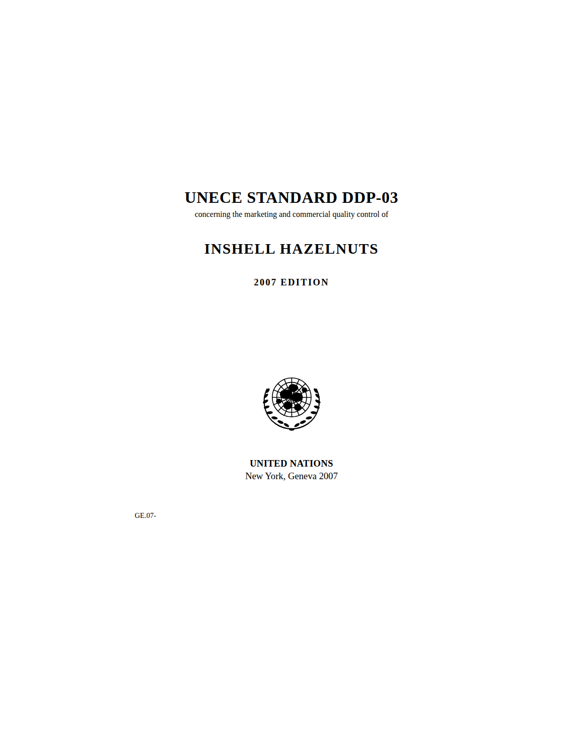UNECE STANDARD DDP-03
concerning the marketing and commercial quality control of
INSHELL HAZELNUTS
2007 EDITION
UNITED NATIONS
New York, Geneva 2007
GE.07-